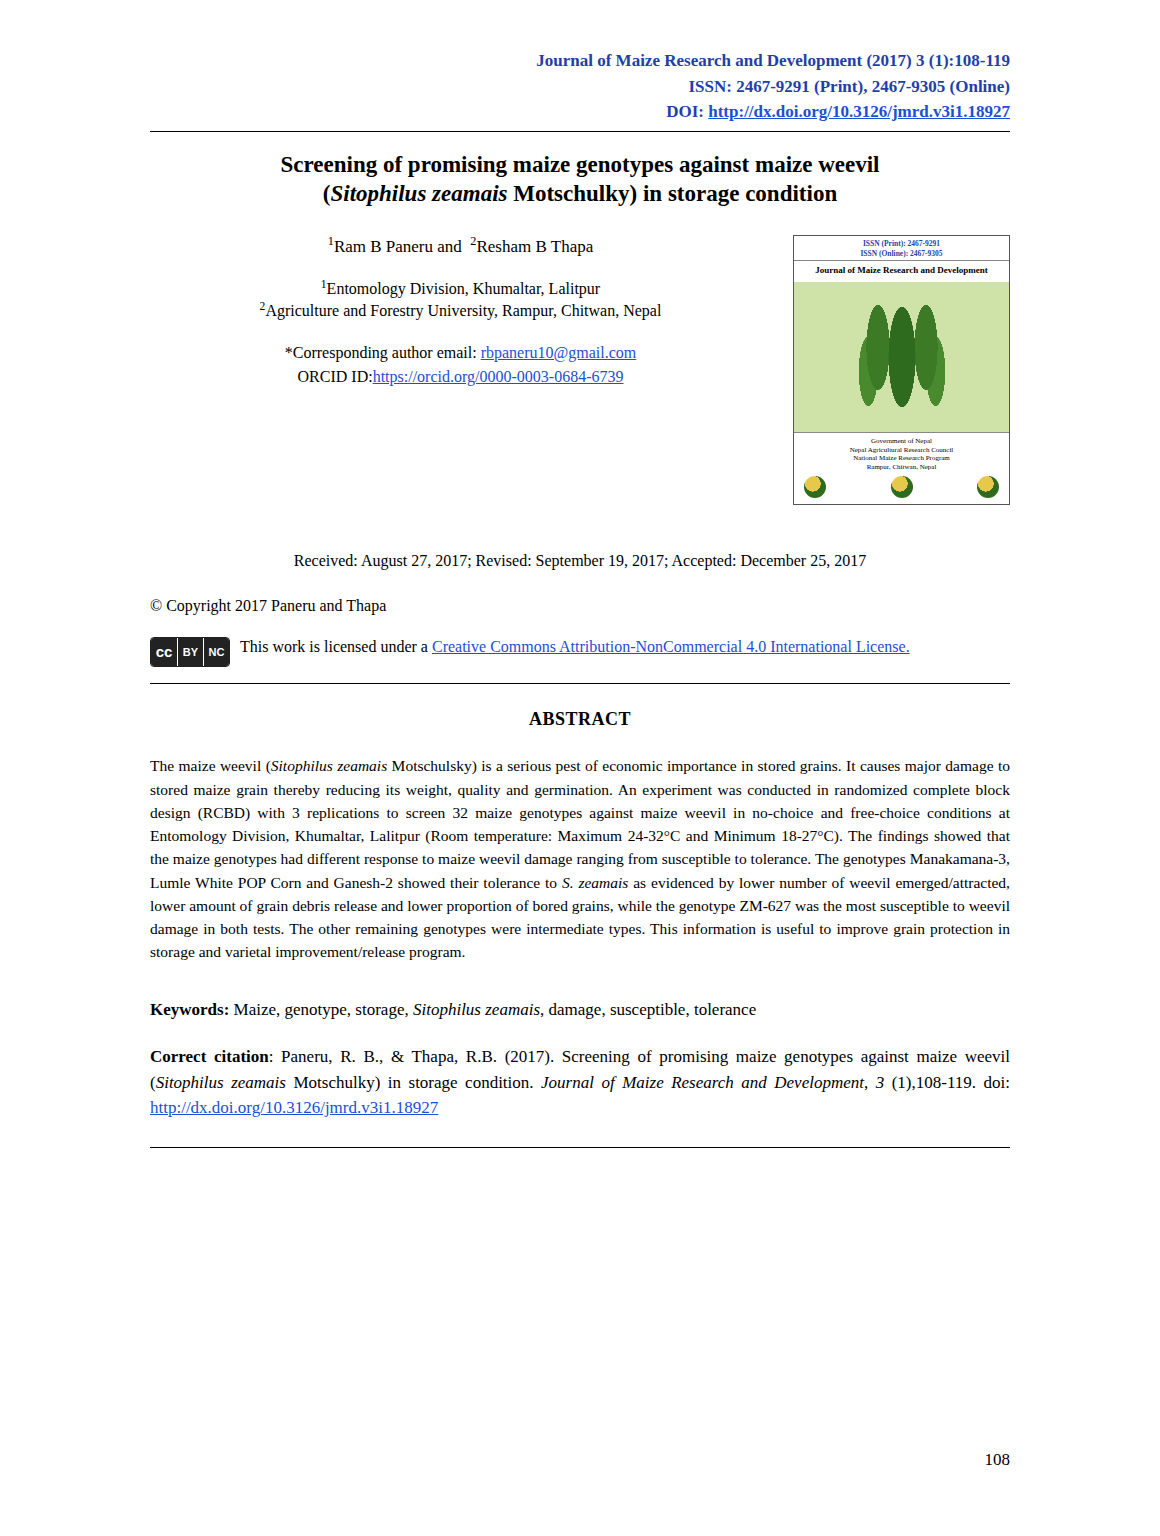Journal of Maize Research and Development (2017) 3 (1):108-119 ISSN: 2467-9291 (Print), 2467-9305 (Online) DOI: http://dx.doi.org/10.3126/jmrd.v3i1.18927
Screening of promising maize genotypes against maize weevil
(Sitophilus zeamais Motschulky) in storage condition
ISSN (Print): 2467-9291
ISSN (Online): 2467-9305
Journal of Maize Research and Development
Government of Nepal
Nepal Agricultural Research Council
National Maize Research Program
Rampur, Chitwan, Nepal
1Ram B Paneru and 2Resham B Thapa
1Entomology Division, Khumaltar, Lalitpur
2Agriculture and Forestry University, Rampur, Chitwan, Nepal
*Corresponding author email: rbpaneru10@gmail.com
ORCID ID:https://orcid.org/0000-0003-0684-6739
Received: August 27, 2017; Revised: September 19, 2017; Accepted: December 25, 2017
© Copyright 2017 Paneru and Thapa
cc BY NC This work is licensed under a Creative Commons Attribution-NonCommercial 4.0 International License.
ABSTRACT
The maize weevil (Sitophilus zeamais Motschulsky) is a serious pest of economic importance in stored grains. It causes major damage to stored maize grain thereby reducing its weight, quality and germination. An experiment was conducted in randomized complete block design (RCBD) with 3 replications to screen 32 maize genotypes against maize weevil in no-choice and free-choice conditions at Entomology Division, Khumaltar, Lalitpur (Room temperature: Maximum 24-32°C and Minimum 18-27°C). The findings showed that the maize genotypes had different response to maize weevil damage ranging from susceptible to tolerance. The genotypes Manakamana-3, Lumle White POP Corn and Ganesh-2 showed their tolerance to S. zeamais as evidenced by lower number of weevil emerged/attracted, lower amount of grain debris release and lower proportion of bored grains, while the genotype ZM-627 was the most susceptible to weevil damage in both tests. The other remaining genotypes were intermediate types. This information is useful to improve grain protection in storage and varietal improvement/release program.
Keywords: Maize, genotype, storage, Sitophilus zeamais, damage, susceptible, tolerance
Correct citation: Paneru, R. B., & Thapa, R.B. (2017). Screening of promising maize genotypes against maize weevil (Sitophilus zeamais Motschulky) in storage condition. Journal of Maize Research and Development, 3 (1),108-119. doi: http://dx.doi.org/10.3126/jmrd.v3i1.18927
108